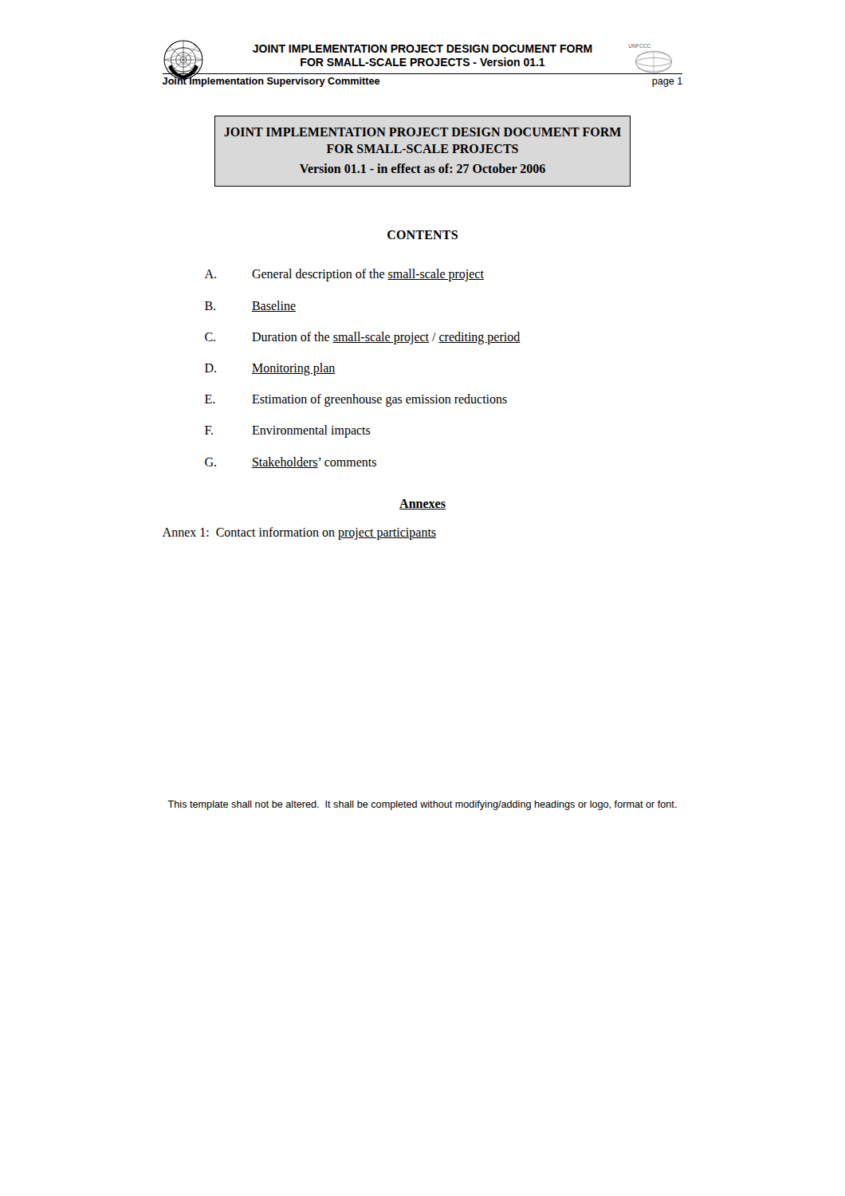JOINT IMPLEMENTATION PROJECT DESIGN DOCUMENT FORM
FOR SMALL-SCALE PROJECTS - Version 01.1
UNFCCC
Joint Implementation Supervisory Committee page 1
JOINT IMPLEMENTATION PROJECT DESIGN DOCUMENT FORM
FOR SMALL-SCALE PROJECTS
Version 01.1 - in effect as of: 27 October 2006
CONTENTS
A. General description of the small-scale project
B. Baseline
C. Duration of the small-scale project / crediting period
D. Monitoring plan
E. Estimation of greenhouse gas emission reductions
F. Environmental impacts
G. Stakeholders’ comments
Annexes
Annex 1: Contact information on project participants
This template shall not be altered. It shall be completed without modifying/adding headings or logo, format or font.